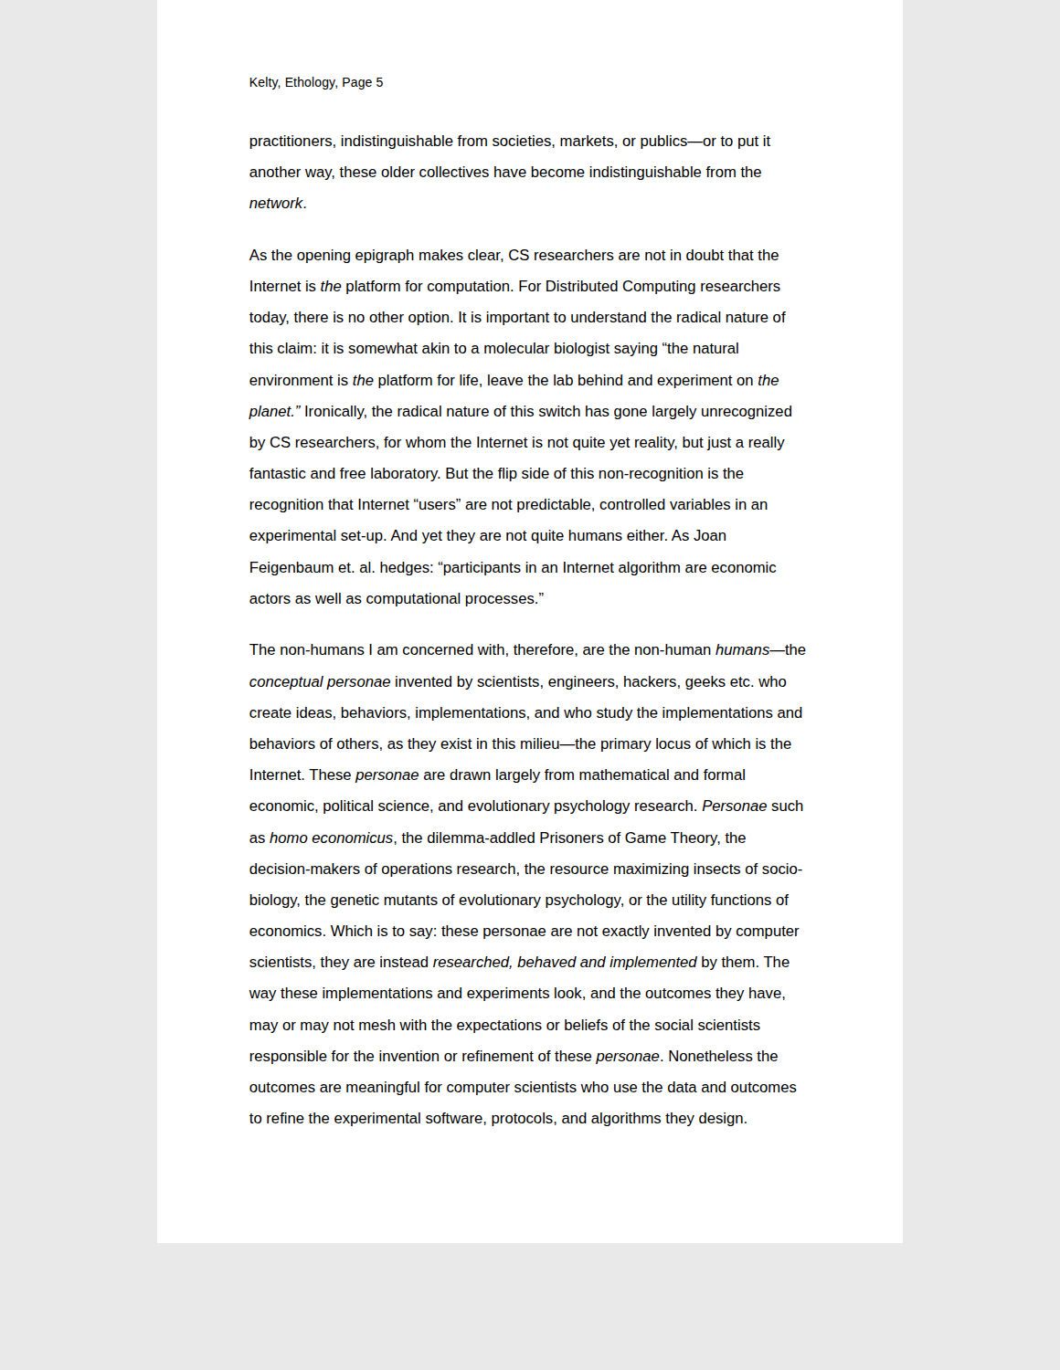Kelty, Ethology, Page 5
practitioners, indistinguishable from societies, markets, or publics—or to put it another way, these older collectives have become indistinguishable from the network.
As the opening epigraph makes clear, CS researchers are not in doubt that the Internet is the platform for computation. For Distributed Computing researchers today, there is no other option. It is important to understand the radical nature of this claim: it is somewhat akin to a molecular biologist saying “the natural environment is the platform for life, leave the lab behind and experiment on the planet.” Ironically, the radical nature of this switch has gone largely unrecognized by CS researchers, for whom the Internet is not quite yet reality, but just a really fantastic and free laboratory. But the flip side of this non-recognition is the recognition that Internet “users” are not predictable, controlled variables in an experimental set-up. And yet they are not quite humans either. As Joan Feigenbaum et. al. hedges: “participants in an Internet algorithm are economic actors as well as computational processes.”
The non-humans I am concerned with, therefore, are the non-human humans—the conceptual personae invented by scientists, engineers, hackers, geeks etc. who create ideas, behaviors, implementations, and who study the implementations and behaviors of others, as they exist in this milieu—the primary locus of which is the Internet. These personae are drawn largely from mathematical and formal economic, political science, and evolutionary psychology research. Personae such as homo economicus, the dilemma-addled Prisoners of Game Theory, the decision-makers of operations research, the resource maximizing insects of socio-biology, the genetic mutants of evolutionary psychology, or the utility functions of economics. Which is to say: these personae are not exactly invented by computer scientists, they are instead researched, behaved and implemented by them. The way these implementations and experiments look, and the outcomes they have, may or may not mesh with the expectations or beliefs of the social scientists responsible for the invention or refinement of these personae. Nonetheless the outcomes are meaningful for computer scientists who use the data and outcomes to refine the experimental software, protocols, and algorithms they design.